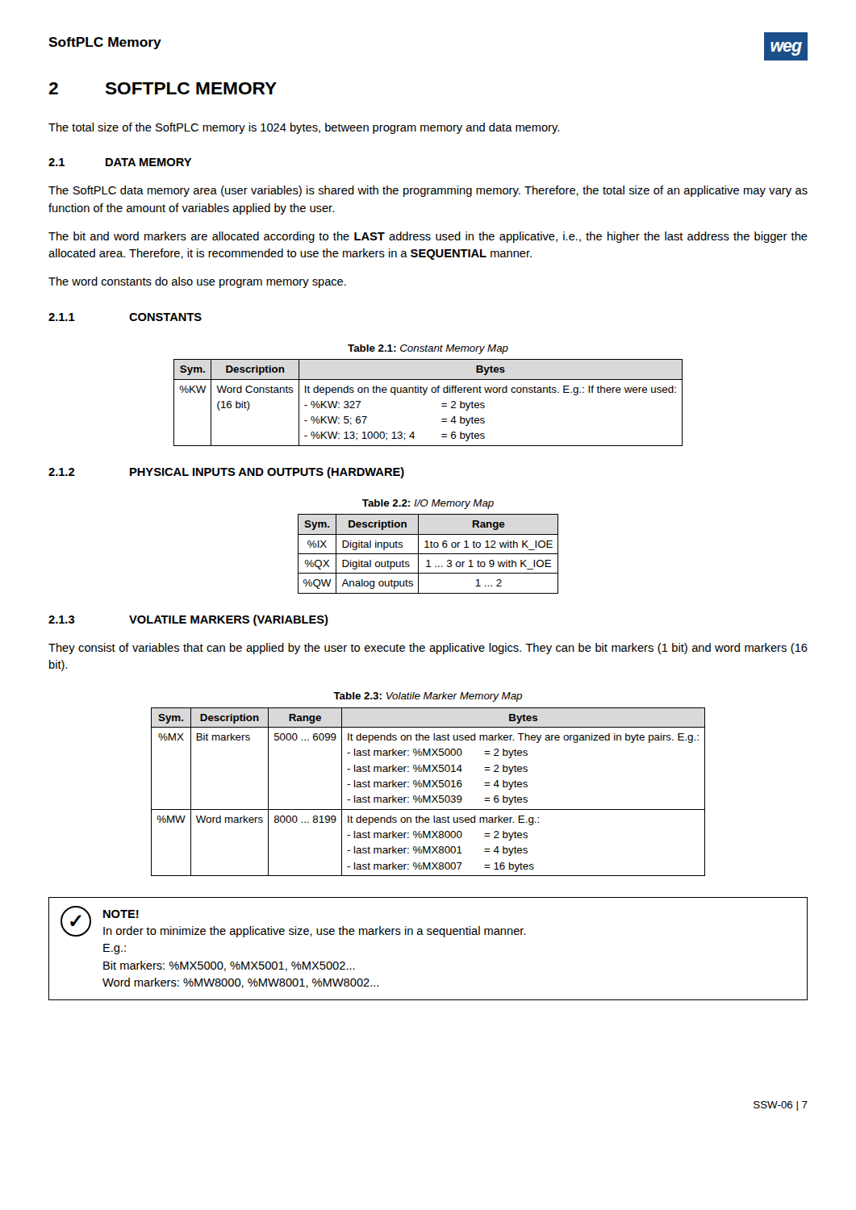SoftPLC Memory
weg
2 SOFTPLC MEMORY
The total size of the SoftPLC memory is 1024 bytes, between program memory and data memory.
2.1 DATA MEMORY
The SoftPLC data memory area (user variables) is shared with the programming memory. Therefore, the total size of an applicative may vary as function of the amount of variables applied by the user.
The bit and word markers are allocated according to the LAST address used in the applicative, i.e., the higher the last address the bigger the allocated area. Therefore, it is recommended to use the markers in a SEQUENTIAL manner.
The word constants do also use program memory space.
2.1.1 CONSTANTS
Table 2.1: Constant Memory Map
| Sym. | Description | Bytes |
| --- | --- | --- |
| %KW | Word Constants (16 bit) | It depends on the quantity of different word constants. E.g.: If there were used: - %KW: 327 = 2 bytes - %KW: 5; 67 = 4 bytes - %KW: 13; 1000; 13; 4 = 6 bytes |
2.1.2 PHYSICAL INPUTS AND OUTPUTS (HARDWARE)
Table 2.2: I/O Memory Map
| Sym. | Description | Range |
| --- | --- | --- |
| %IX | Digital inputs | 1to 6 or 1 to 12 with K_IOE |
| %QX | Digital outputs | 1 ... 3 or 1 to 9 with K_IOE |
| %QW | Analog outputs | 1 ... 2 |
2.1.3 VOLATILE MARKERS (VARIABLES)
They consist of variables that can be applied by the user to execute the applicative logics. They can be bit markers (1 bit) and word markers (16 bit).
Table 2.3: Volatile Marker Memory Map
| Sym. | Description | Range | Bytes |
| --- | --- | --- | --- |
| %MX | Bit markers | 5000 ... 6099 | It depends on the last used marker. They are organized in byte pairs. E.g.: - last marker: %MX5000 = 2 bytes - last marker: %MX5014 = 2 bytes - last marker: %MX5016 = 4 bytes - last marker: %MX5039 = 6 bytes |
| %MW | Word markers | 8000 ... 8199 | It depends on the last used marker. E.g.: - last marker: %MX8000 = 2 bytes - last marker: %MX8001 = 4 bytes - last marker: %MX8007 = 16 bytes |
✓
NOTE!
In order to minimize the applicative size, use the markers in a sequential manner.
E.g.:
Bit markers: %MX5000, %MX5001, %MX5002...
Word markers: %MW8000, %MW8001, %MW8002...
SSW-06 | 7